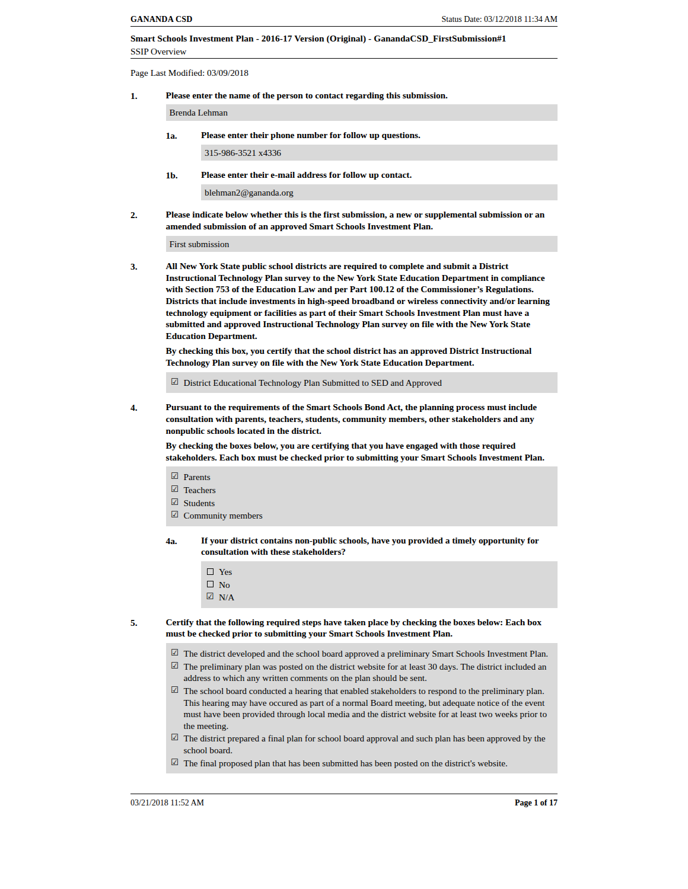GANANDA CSD
Status Date: 03/12/2018 11:34 AM
Smart Schools Investment Plan - 2016-17 Version (Original) - GanandaCSD_FirstSubmission#1
SSIP Overview
Page Last Modified: 03/09/2018
1.
Please enter the name of the person to contact regarding this submission.
Brenda Lehman
1a.
Please enter their phone number for follow up questions.
315-986-3521 x4336
1b.
Please enter their e-mail address for follow up contact.
blehman2@gananda.org
2.
Please indicate below whether this is the first submission, a new or supplemental submission or an amended submission of an approved Smart Schools Investment Plan.
First submission
3.
All New York State public school districts are required to complete and submit a District Instructional Technology Plan survey to the New York State Education Department in compliance with Section 753 of the Education Law and per Part 100.12 of the Commissioner’s Regulations. Districts that include investments in high-speed broadband or wireless connectivity and/or learning technology equipment or facilities as part of their Smart Schools Investment Plan must have a submitted and approved Instructional Technology Plan survey on file with the New York State Education Department.
By checking this box, you certify that the school district has an approved District Instructional Technology Plan survey on file with the New York State Education Department.
☑District Educational Technology Plan Submitted to SED and Approved
4.
Pursuant to the requirements of the Smart Schools Bond Act, the planning process must include consultation with parents, teachers, students, community members, other stakeholders and any nonpublic schools located in the district.
By checking the boxes below, you are certifying that you have engaged with those required stakeholders. Each box must be checked prior to submitting your Smart Schools Investment Plan.
☑Parents
☑Teachers
☑Students
☑Community members
4a.
If your district contains non-public schools, have you provided a timely opportunity for consultation with these stakeholders?
Yes
No
☑N/A
5.
Certify that the following required steps have taken place by checking the boxes below: Each box must be checked prior to submitting your Smart Schools Investment Plan.
☑The district developed and the school board approved a preliminary Smart Schools Investment Plan.
☑The preliminary plan was posted on the district website for at least 30 days. The district included an address to which any written comments on the plan should be sent.
☑The school board conducted a hearing that enabled stakeholders to respond to the preliminary plan. This hearing may have occured as part of a normal Board meeting, but adequate notice of the event must have been provided through local media and the district website for at least two weeks prior to the meeting.
☑The district prepared a final plan for school board approval and such plan has been approved by the school board.
☑The final proposed plan that has been submitted has been posted on the district's website.
03/21/2018 11:52 AM
Page 1 of 17